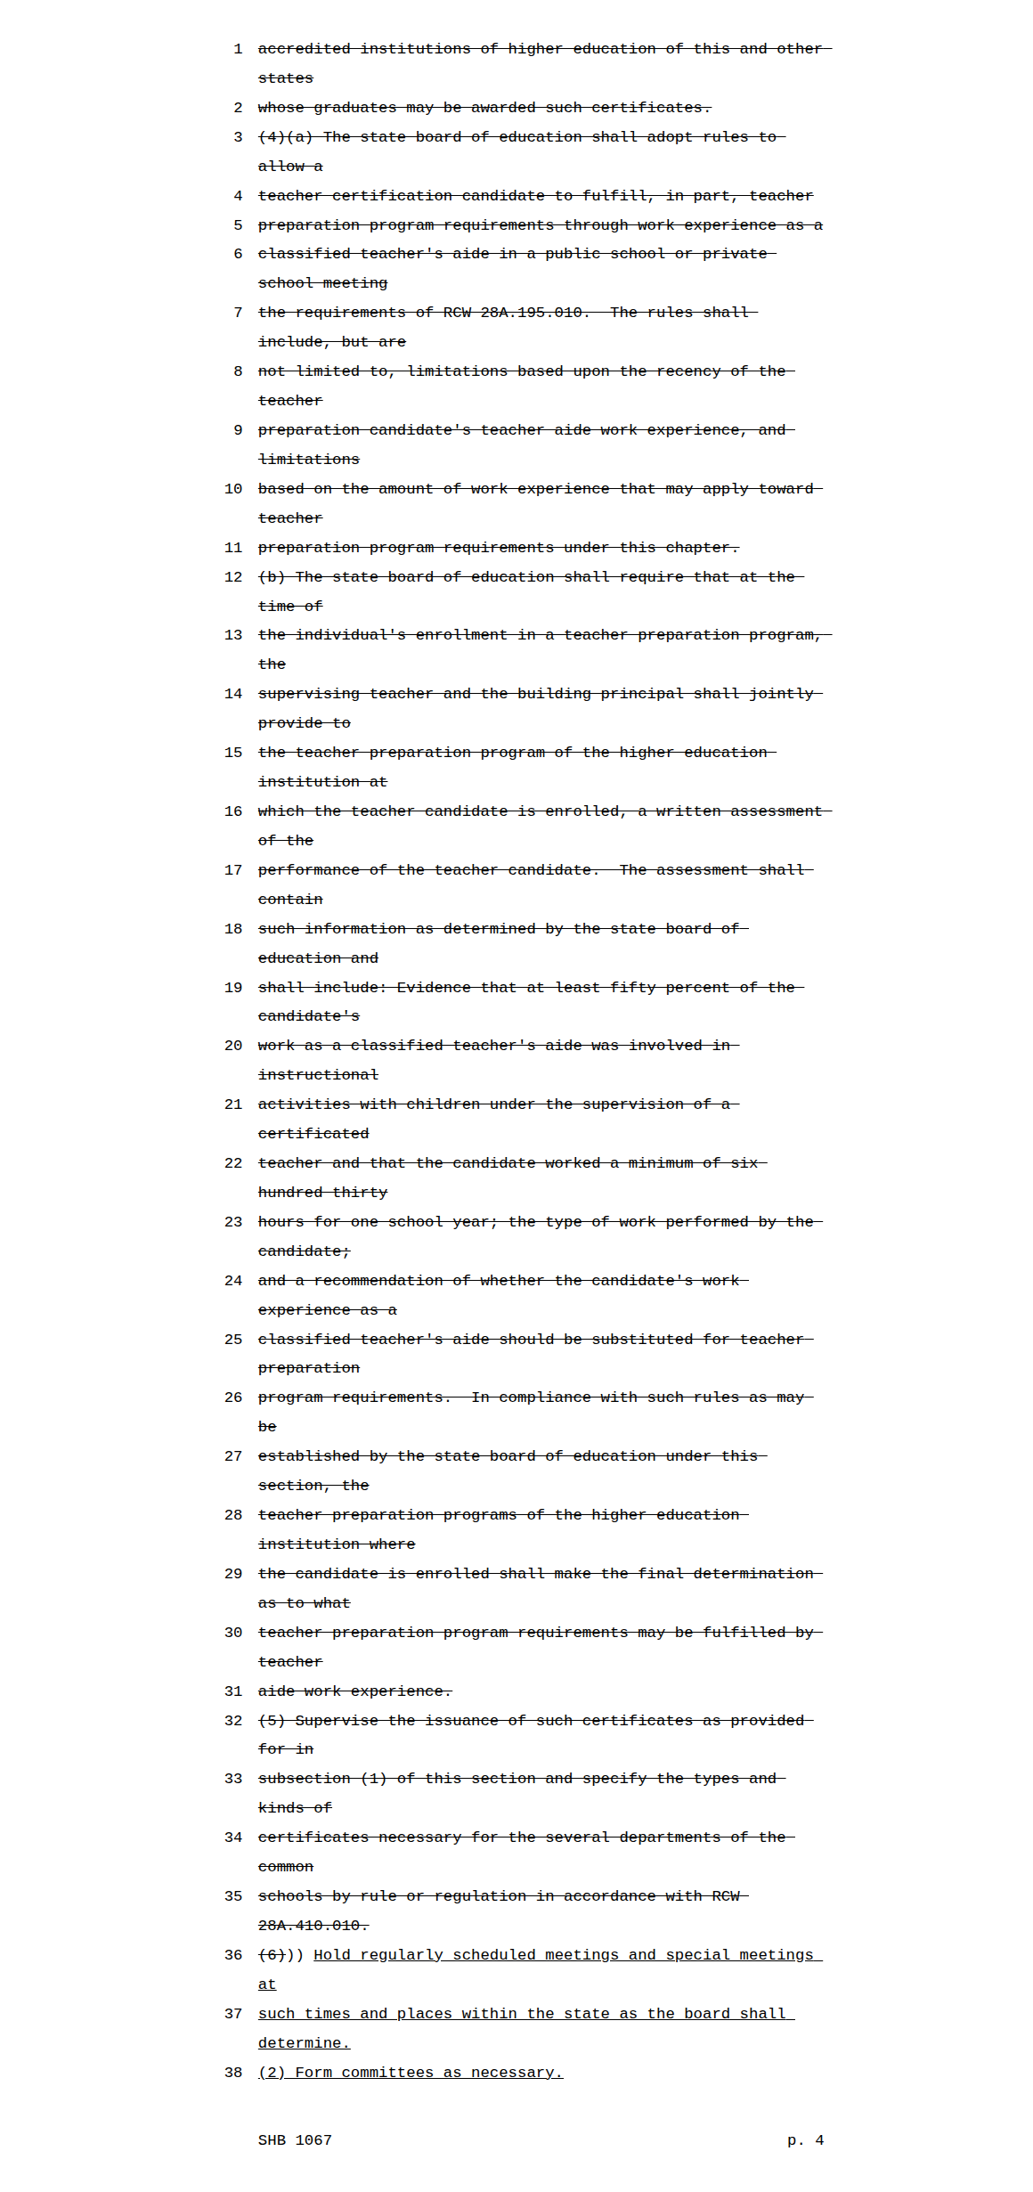accredited institutions of higher education of this and other states
whose graduates may be awarded such certificates.
(4)(a) The state board of education shall adopt rules to allow a
teacher certification candidate to fulfill, in part, teacher
preparation program requirements through work experience as a
classified teacher's aide in a public school or private school meeting
the requirements of RCW 28A.195.010. The rules shall include, but are
not limited to, limitations based upon the recency of the teacher
preparation candidate's teacher aide work experience, and limitations
based on the amount of work experience that may apply toward teacher
preparation program requirements under this chapter.
(b) The state board of education shall require that at the time of
the individual's enrollment in a teacher preparation program, the
supervising teacher and the building principal shall jointly provide to
the teacher preparation program of the higher education institution at
which the teacher candidate is enrolled, a written assessment of the
performance of the teacher candidate. The assessment shall contain
such information as determined by the state board of education and
shall include: Evidence that at least fifty percent of the candidate's
work as a classified teacher's aide was involved in instructional
activities with children under the supervision of a certificated
teacher and that the candidate worked a minimum of six hundred thirty
hours for one school year; the type of work performed by the candidate;
and a recommendation of whether the candidate's work experience as a
classified teacher's aide should be substituted for teacher preparation
program requirements. In compliance with such rules as may be
established by the state board of education under this section, the
teacher preparation programs of the higher education institution where
the candidate is enrolled shall make the final determination as to what
teacher preparation program requirements may be fulfilled by teacher
aide work experience.
(5) Supervise the issuance of such certificates as provided for in
subsection (1) of this section and specify the types and kinds of
certificates necessary for the several departments of the common
schools by rule or regulation in accordance with RCW 28A.410.010.
(6))) Hold regularly scheduled meetings and special meetings at
such times and places within the state as the board shall determine.
(2) Form committees as necessary.
SHB 1067
p. 4